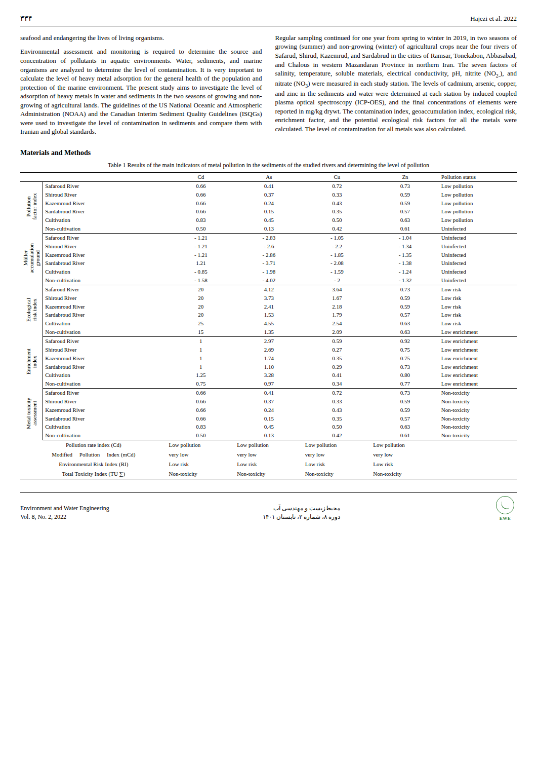۳۳۴
Hajezi et al. 2022
seafood and endangering the lives of living organisms.
Environmental assessment and monitoring is required to determine the source and concentration of pollutants in aquatic environments. Water, sediments, and marine organisms are analyzed to determine the level of contamination. It is very important to calculate the level of heavy metal adsorption for the general health of the population and protection of the marine environment. The present study aims to investigate the level of adsorption of heavy metals in water and sediments in the two seasons of growing and non-growing of agricultural lands. The guidelines of the US National Oceanic and Atmospheric Administration (NOAA) and the Canadian Interim Sediment Quality Guidelines (ISQGs) were used to investigate the level of contamination in sediments and compare them with Iranian and global standards.
Regular sampling continued for one year from spring to winter in 2019, in two seasons of growing (summer) and non-growing (winter) of agricultural crops near the four rivers of Safarud, Shirud, Kazemrud, and Sardabrud in the cities of Ramsar, Tonekabon, Abbasabad, and Chalous in western Mazandaran Province in northern Iran. The seven factors of salinity, temperature, soluble materials, electrical conductivity, pH, nitrite (NO2-), and nitrate (NO3) were measured in each study station. The levels of cadmium, arsenic, copper, and zinc in the sediments and water were determined at each station by induced coupled plasma optical spectroscopy (ICP-OES), and the final concentrations of elements were reported in mg/kg drywt. The contamination index, geoaccumulation index, ecological risk, enrichment factor, and the potential ecological risk factors for all the metals were calculated. The level of contamination for all metals was also calculated.
Materials and Methods
Table 1 Results of the main indicators of metal pollution in the sediments of the studied rivers and determining the level of pollution
| | | Cd | As | Cu | Zn | Pollution status |
| --- | --- | --- | --- | --- | --- | --- |
| Pollution factor index | Safaroud River | 0.66 | 0.41 | 0.72 | 0.73 | Low pollution |
| Shiroud River | 0.66 | 0.37 | 0.33 | 0.59 | Low pollution |
| Kazemroud River | 0.66 | 0.24 | 0.43 | 0.59 | Low pollution |
| Sardabroud River | 0.66 | 0.15 | 0.35 | 0.57 | Low pollution |
| Cultivation | 0.83 | 0.45 | 0.50 | 0.63 | Low pollution |
| Non-cultivation | 0.50 | 0.13 | 0.42 | 0.61 | Uninfected |
| Müller accumulation ground | Safaroud River | - 1.21 | - 2.83 | - 1.05 | - 1.04 | Uninfected |
| Shiroud River | - 1.21 | - 2.6 | - 2.2 | - 1.34 | Uninfected |
| Kazemroud River | - 1.21 | - 2.86 | - 1.85 | - 1.35 | Uninfected |
| Sardabroud River | 1.21 | - 3.71 | - 2.08 | - 1.38 | Uninfected |
| Cultivation | - 0.85 | - 1.98 | - 1.59 | - 1.24 | Uninfected |
| Non-cultivation | - 1.58 | - 4.02 | - 2 | - 1.32 | Uninfected |
| Ecological risk index | Safaroud River | 20 | 4.12 | 3.64 | 0.73 | Low risk |
| Shiroud River | 20 | 3.73 | 1.67 | 0.59 | Low risk |
| Kazemroud River | 20 | 2.41 | 2.18 | 0.59 | Low risk |
| Sardabroud River | 20 | 1.53 | 1.79 | 0.57 | Low risk |
| Cultivation | 25 | 4.55 | 2.54 | 0.63 | Low risk |
| Non-cultivation | 15 | 1.35 | 2.09 | 0.63 | Low enrichment |
| Enrichment index | Safaroud River | 1 | 2.97 | 0.59 | 0.92 | Low enrichment |
| Shiroud River | 1 | 2.69 | 0.27 | 0.75 | Low enrichment |
| Kazemroud River | 1 | 1.74 | 0.35 | 0.75 | Low enrichment |
| Sardabroud River | 1 | 1.10 | 0.29 | 0.73 | Low enrichment |
| Cultivation | 1.25 | 3.28 | 0.41 | 0.80 | Low enrichment |
| Non-cultivation | 0.75 | 0.97 | 0.34 | 0.77 | Low enrichment |
| Metal toxicity assessment | Safaroud River | 0.66 | 0.41 | 0.72 | 0.73 | Non-toxicity |
| Shiroud River | 0.66 | 0.37 | 0.33 | 0.59 | Non-toxicity |
| Kazemroud River | 0.66 | 0.24 | 0.43 | 0.59 | Non-toxicity |
| Sardabroud River | 0.66 | 0.15 | 0.35 | 0.57 | Non-toxicity |
| Cultivation | 0.83 | 0.45 | 0.50 | 0.63 | Non-toxicity |
| Non-cultivation | 0.50 | 0.13 | 0.42 | 0.61 | Non-toxicity |
| Pollution rate index (Cd) | Low pollution | Low pollution | Low pollution | Low pollution | |
| Modified Pollution Index (mCd) | very low | very low | very low | very low | |
| Environmental Risk Index (RI) | Low risk | Low risk | Low risk | Low risk | |
| Total Toxicity Index (TU ∑) | Non-toxicity | Non-toxicity | Non-toxicity | Non-toxicity | |
Environment and Water Engineering
Vol. 8, No. 2, 2022
محیط‌زیست و مهندسی آب
دوره ۸، شماره ۲، تابستان ۱۴۰۱
EWE